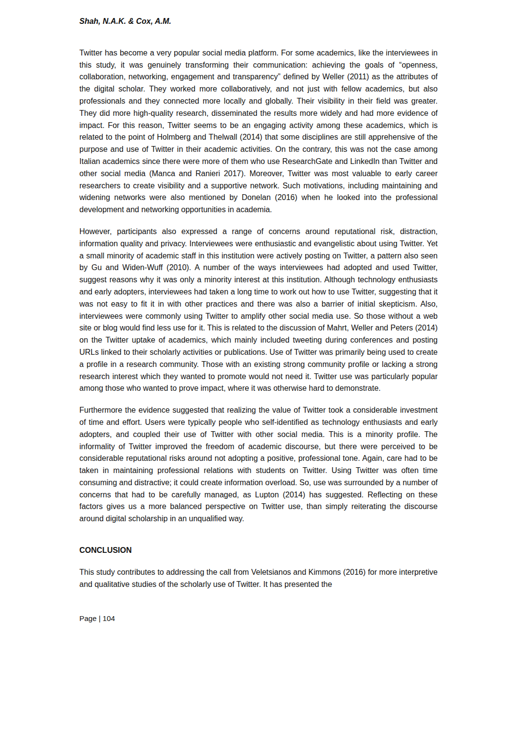Shah, N.A.K. & Cox, A.M.
Twitter has become a very popular social media platform. For some academics, like the interviewees in this study, it was genuinely transforming their communication: achieving the goals of “openness, collaboration, networking, engagement and transparency” defined by Weller (2011) as the attributes of the digital scholar. They worked more collaboratively, and not just with fellow academics, but also professionals and they connected more locally and globally. Their visibility in their field was greater. They did more high-quality research, disseminated the results more widely and had more evidence of impact. For this reason, Twitter seems to be an engaging activity among these academics, which is related to the point of Holmberg and Thelwall (2014) that some disciplines are still apprehensive of the purpose and use of Twitter in their academic activities. On the contrary, this was not the case among Italian academics since there were more of them who use ResearchGate and LinkedIn than Twitter and other social media (Manca and Ranieri 2017). Moreover, Twitter was most valuable to early career researchers to create visibility and a supportive network. Such motivations, including maintaining and widening networks were also mentioned by Donelan (2016) when he looked into the professional development and networking opportunities in academia.
However, participants also expressed a range of concerns around reputational risk, distraction, information quality and privacy. Interviewees were enthusiastic and evangelistic about using Twitter. Yet a small minority of academic staff in this institution were actively posting on Twitter, a pattern also seen by Gu and Widen-Wuff (2010). A number of the ways interviewees had adopted and used Twitter, suggest reasons why it was only a minority interest at this institution. Although technology enthusiasts and early adopters, interviewees had taken a long time to work out how to use Twitter, suggesting that it was not easy to fit it in with other practices and there was also a barrier of initial skepticism. Also, interviewees were commonly using Twitter to amplify other social media use. So those without a web site or blog would find less use for it. This is related to the discussion of Mahrt, Weller and Peters (2014) on the Twitter uptake of academics, which mainly included tweeting during conferences and posting URLs linked to their scholarly activities or publications. Use of Twitter was primarily being used to create a profile in a research community. Those with an existing strong community profile or lacking a strong research interest which they wanted to promote would not need it. Twitter use was particularly popular among those who wanted to prove impact, where it was otherwise hard to demonstrate.
Furthermore the evidence suggested that realizing the value of Twitter took a considerable investment of time and effort. Users were typically people who self-identified as technology enthusiasts and early adopters, and coupled their use of Twitter with other social media. This is a minority profile. The informality of Twitter improved the freedom of academic discourse, but there were perceived to be considerable reputational risks around not adopting a positive, professional tone. Again, care had to be taken in maintaining professional relations with students on Twitter. Using Twitter was often time consuming and distractive; it could create information overload. So, use was surrounded by a number of concerns that had to be carefully managed, as Lupton (2014) has suggested. Reflecting on these factors gives us a more balanced perspective on Twitter use, than simply reiterating the discourse around digital scholarship in an unqualified way.
Conclusion
This study contributes to addressing the call from Veletsianos and Kimmons (2016) for more interpretive and qualitative studies of the scholarly use of Twitter. It has presented the
Page | 104